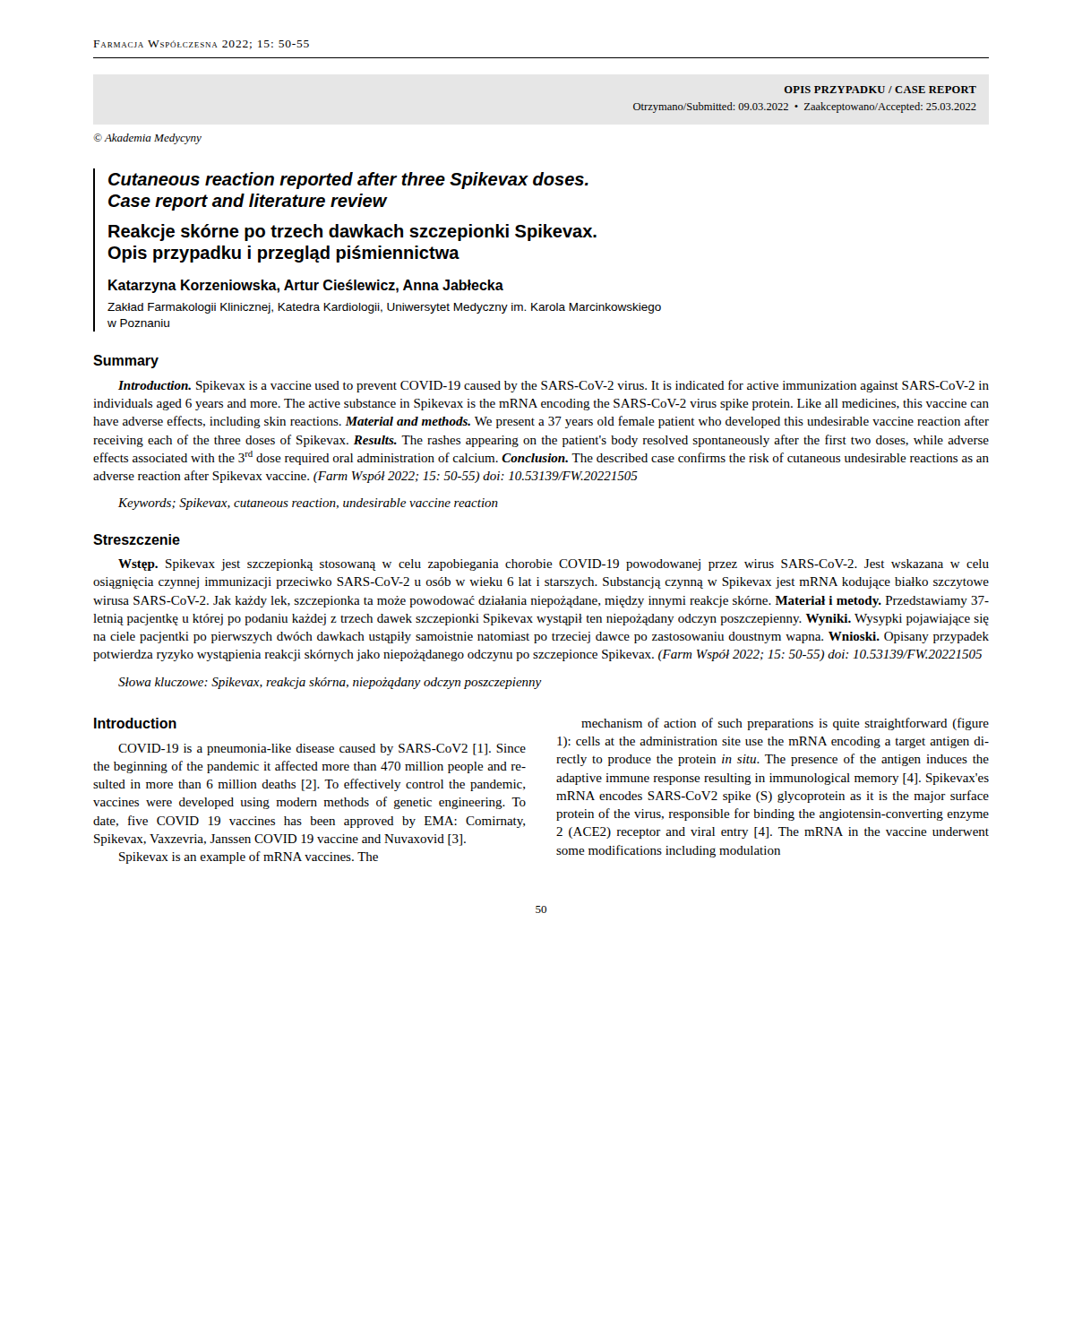Farmacja Współczesna 2022; 15: 50-55
OPIS PRZYPADKU / CASE REPORT Otrzymano/Submitted: 09.03.2022 • Zaakceptowano/Accepted: 25.03.2022
© Akademia Medycyny
Cutaneous reaction reported after three Spikevax doses.
Case report and literature review
Reakcje skórne po trzech dawkach szczepionki Spikevax.
Opis przypadku i przegląd piśmiennictwa
Katarzyna Korzeniowska, Artur Cieślewicz, Anna Jabłecka
Zakład Farmakologii Klinicznej, Katedra Kardiologii, Uniwersytet Medyczny im. Karola Marcinkowskiego
w Poznaniu
Summary
Introduction. Spikevax is a vaccine used to prevent COVID-19 caused by the SARS-CoV-2 virus. It is indicated for active immunization against SARS-CoV-2 in individuals aged 6 years and more. The active substance in Spikevax is the mRNA encoding the SARS-CoV-2 virus spike protein. Like all medicines, this vaccine can have adverse effects, including skin reactions. Material and methods. We present a 37 years old female patient who developed this undesirable vaccine reaction after receiving each of the three doses of Spikevax. Results. The rashes appearing on the patient's body resolved spontaneously after the first two doses, while adverse effects associated with the 3rd dose required oral administration of calcium. Conclusion. The described case confirms the risk of cutaneous undesirable reactions as an adverse reaction after Spikevax vaccine. (Farm Współ 2022; 15: 50-55) doi: 10.53139/FW.20221505
Keywords; Spikevax, cutaneous reaction, undesirable vaccine reaction
Streszczenie
Wstęp. Spikevax jest szczepionką stosowaną w celu zapobiegania chorobie COVID-19 powodowanej przez wirus SARS-CoV-2. Jest wskazana w celu osiągnięcia czynnej immunizacji przeciwko SARS-CoV-2 u osób w wieku 6 lat i starszych. Substancją czynną w Spikevax jest mRNA kodujące białko szczytowe wirusa SARS-CoV-2. Jak każdy lek, szczepionka ta może powodować działania niepożądane, między innymi reakcje skórne. Materiał i metody. Przedstawiamy 37-letnią pacjentkę u której po podaniu każdej z trzech dawek szczepionki Spikevax wystąpił ten niepożądany odczyn poszczepienny. Wyniki. Wysypki pojawiające się na ciele pacjentki po pierwszych dwóch dawkach ustąpiły samoistnie natomiast po trzeciej dawce po zastosowaniu doustnym wapna. Wnioski. Opisany przypadek potwierdza ryzyko wystąpienia reakcji skórnych jako niepożądanego odczynu po szczepionce Spikevax. (Farm Współ 2022; 15: 50-55) doi: 10.53139/FW.20221505
Słowa kluczowe: Spikevax, reakcja skórna, niepożądany odczyn poszczepienny
Introduction
COVID-19 is a pneumonia-like disease caused by SARS-CoV2 [1]. Since the beginning of the pandemic it affected more than 470 million people and resulted in more than 6 million deaths [2]. To effectively control the pandemic, vaccines were developed using modern methods of genetic engineering. To date, five COVID 19 vaccines has been approved by EMA: Comirnaty, Spikevax, Vaxzevria, Janssen COVID 19 vaccine and Nuvaxovid [3].
Spikevax is an example of mRNA vaccines. The
mechanism of action of such preparations is quite straightforward (figure 1): cells at the administration site use the mRNA encoding a target antigen directly to produce the protein in situ. The presence of the antigen induces the adaptive immune response resulting in immunological memory [4]. Spikevax'es mRNA encodes SARS-CoV2 spike (S) glycoprotein as it is the major surface protein of the virus, responsible for binding the angiotensin-converting enzyme 2 (ACE2) receptor and viral entry [4]. The mRNA in the vaccine underwent some modifications including modulation
50